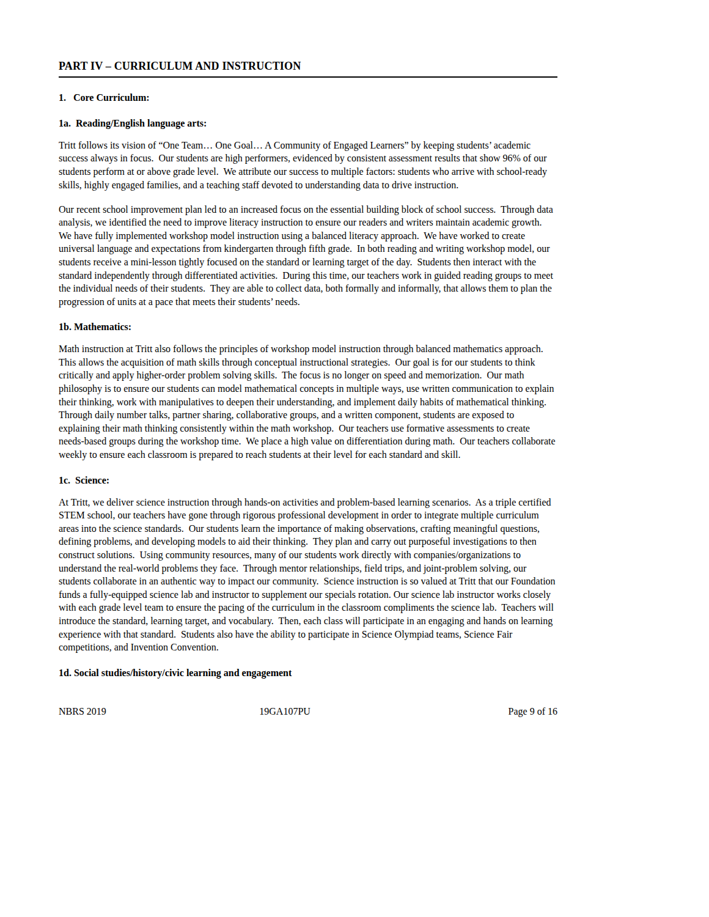PART IV – CURRICULUM AND INSTRUCTION
1. Core Curriculum:
1a. Reading/English language arts:
Tritt follows its vision of “One Team… One Goal… A Community of Engaged Learners” by keeping students’ academic success always in focus. Our students are high performers, evidenced by consistent assessment results that show 96% of our students perform at or above grade level. We attribute our success to multiple factors: students who arrive with school-ready skills, highly engaged families, and a teaching staff devoted to understanding data to drive instruction.
Our recent school improvement plan led to an increased focus on the essential building block of school success. Through data analysis, we identified the need to improve literacy instruction to ensure our readers and writers maintain academic growth. We have fully implemented workshop model instruction using a balanced literacy approach. We have worked to create universal language and expectations from kindergarten through fifth grade. In both reading and writing workshop model, our students receive a mini-lesson tightly focused on the standard or learning target of the day. Students then interact with the standard independently through differentiated activities. During this time, our teachers work in guided reading groups to meet the individual needs of their students. They are able to collect data, both formally and informally, that allows them to plan the progression of units at a pace that meets their students’ needs.
1b. Mathematics:
Math instruction at Tritt also follows the principles of workshop model instruction through balanced mathematics approach. This allows the acquisition of math skills through conceptual instructional strategies. Our goal is for our students to think critically and apply higher-order problem solving skills. The focus is no longer on speed and memorization. Our math philosophy is to ensure our students can model mathematical concepts in multiple ways, use written communication to explain their thinking, work with manipulatives to deepen their understanding, and implement daily habits of mathematical thinking. Through daily number talks, partner sharing, collaborative groups, and a written component, students are exposed to explaining their math thinking consistently within the math workshop. Our teachers use formative assessments to create needs-based groups during the workshop time. We place a high value on differentiation during math. Our teachers collaborate weekly to ensure each classroom is prepared to reach students at their level for each standard and skill.
1c. Science:
At Tritt, we deliver science instruction through hands-on activities and problem-based learning scenarios. As a triple certified STEM school, our teachers have gone through rigorous professional development in order to integrate multiple curriculum areas into the science standards. Our students learn the importance of making observations, crafting meaningful questions, defining problems, and developing models to aid their thinking. They plan and carry out purposeful investigations to then construct solutions. Using community resources, many of our students work directly with companies/organizations to understand the real-world problems they face. Through mentor relationships, field trips, and joint-problem solving, our students collaborate in an authentic way to impact our community. Science instruction is so valued at Tritt that our Foundation funds a fully-equipped science lab and instructor to supplement our specials rotation. Our science lab instructor works closely with each grade level team to ensure the pacing of the curriculum in the classroom compliments the science lab. Teachers will introduce the standard, learning target, and vocabulary. Then, each class will participate in an engaging and hands on learning experience with that standard. Students also have the ability to participate in Science Olympiad teams, Science Fair competitions, and Invention Convention.
1d. Social studies/history/civic learning and engagement
NBRS 2019 19GA107PU Page 9 of 16